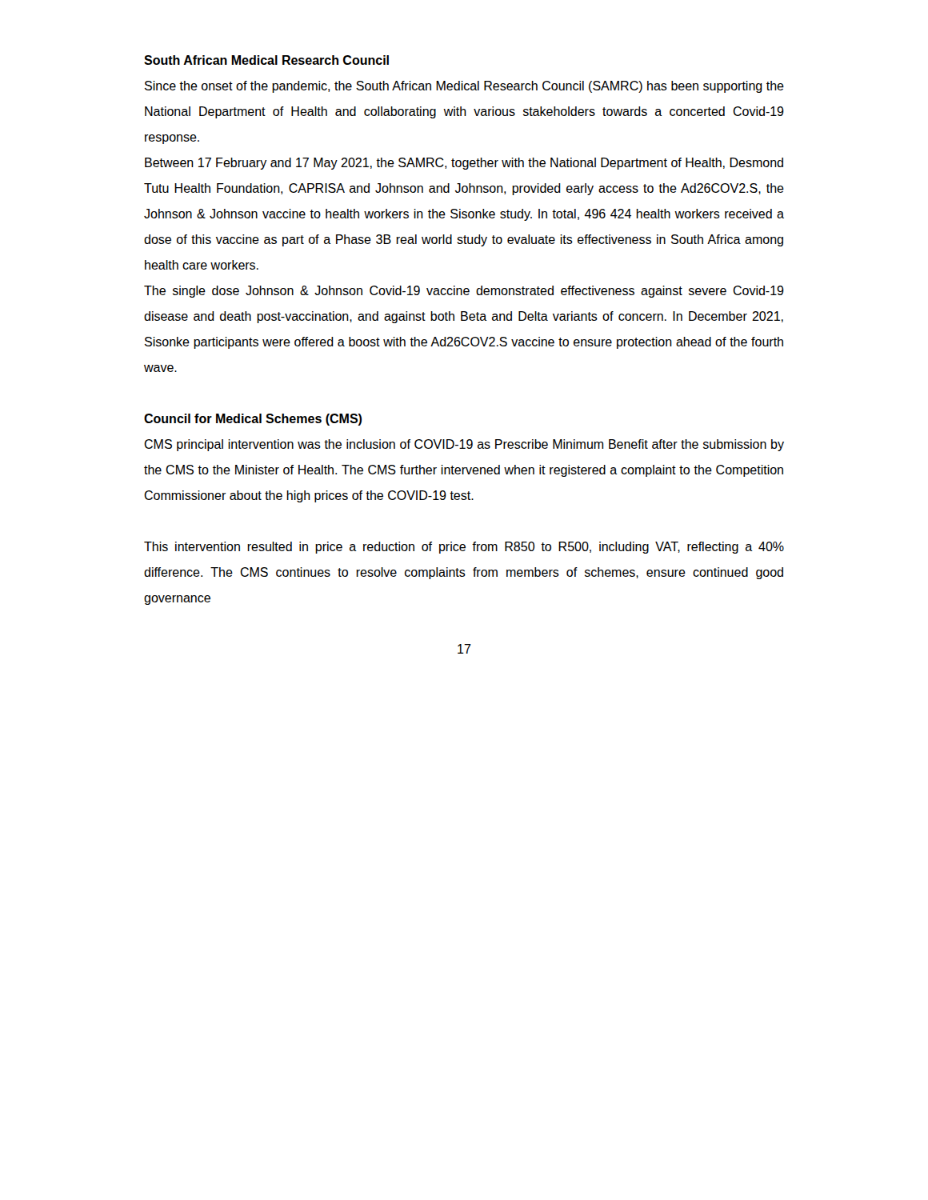South African Medical Research Council
Since the onset of the pandemic, the South African Medical Research Council (SAMRC) has been supporting the National Department of Health and collaborating with various stakeholders towards a concerted Covid-19 response.
Between 17 February and 17 May 2021, the SAMRC, together with the National Department of Health, Desmond Tutu Health Foundation, CAPRISA and Johnson and Johnson, provided early access to the Ad26COV2.S, the Johnson & Johnson vaccine to health workers in the Sisonke study. In total, 496 424 health workers received a dose of this vaccine as part of a Phase 3B real world study to evaluate its effectiveness in South Africa among health care workers.
The single dose Johnson & Johnson Covid-19 vaccine demonstrated effectiveness against severe Covid-19 disease and death post-vaccination, and against both Beta and Delta variants of concern. In December 2021, Sisonke participants were offered a boost with the Ad26COV2.S vaccine to ensure protection ahead of the fourth wave.
Council for Medical Schemes (CMS)
CMS principal intervention was the inclusion of COVID-19 as Prescribe Minimum Benefit after the submission by the CMS to the Minister of Health. The CMS further intervened when it registered a complaint to the Competition Commissioner about the high prices of the COVID-19 test.
This intervention resulted in price a reduction of price from R850 to R500, including VAT, reflecting a 40% difference. The CMS continues to resolve complaints from members of schemes, ensure continued good governance
17